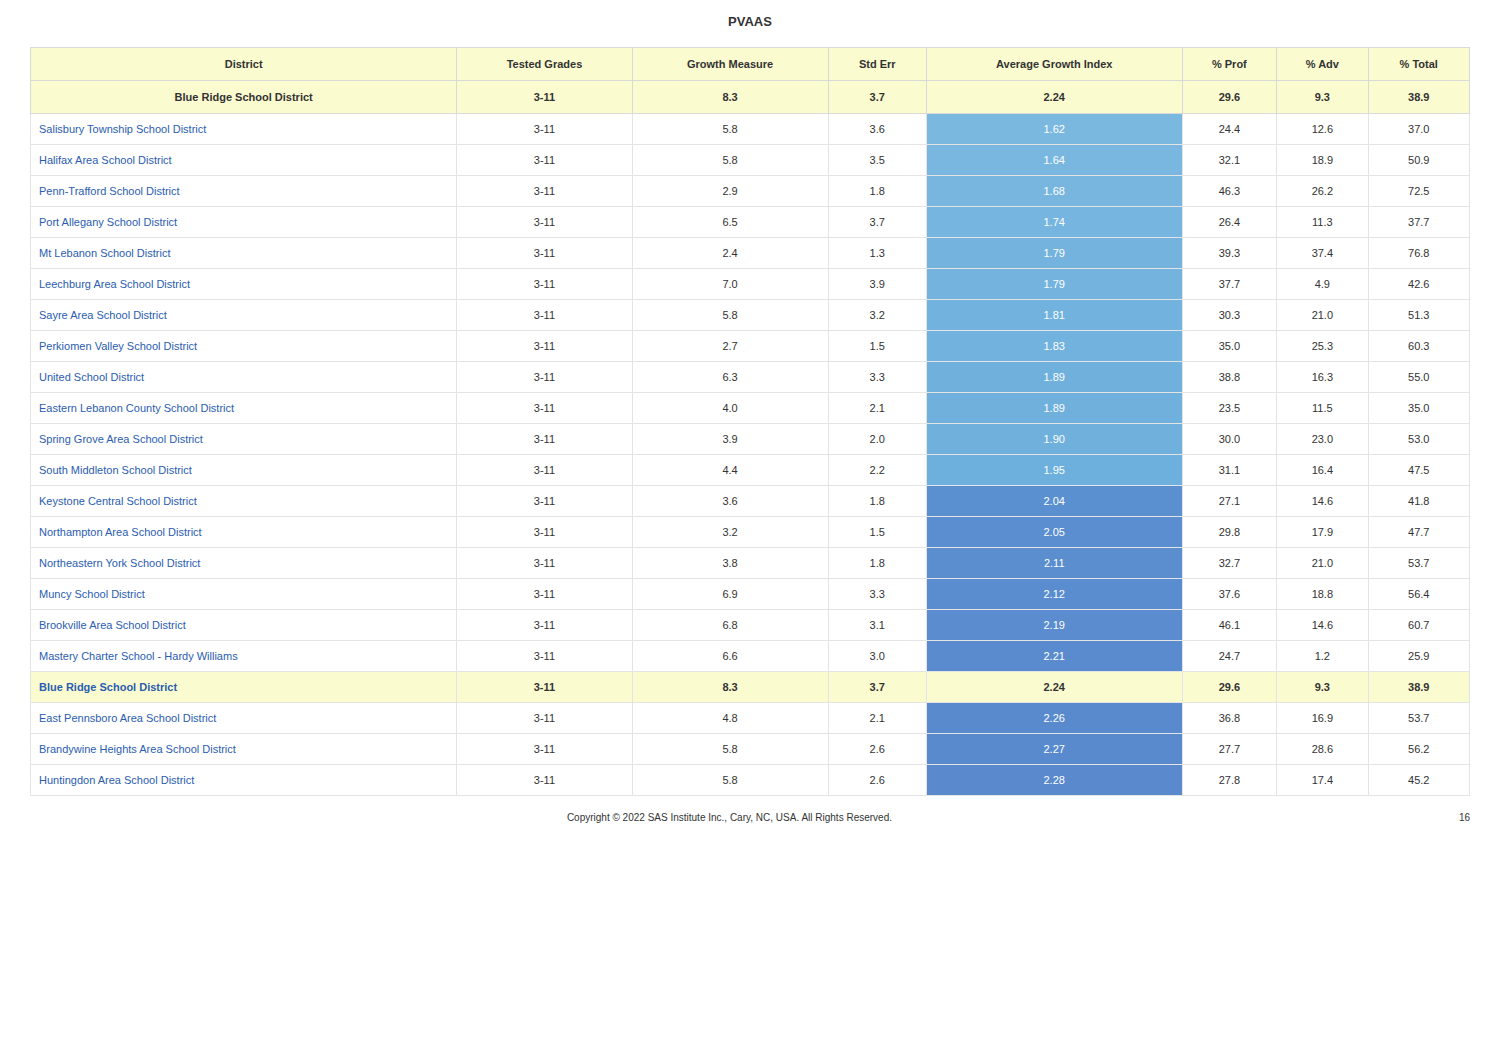PVAAS
| District | Tested Grades | Growth Measure | Std Err | Average Growth Index | % Prof | % Adv | % Total |
| --- | --- | --- | --- | --- | --- | --- | --- |
| Blue Ridge School District | 3-11 | 8.3 | 3.7 | 2.24 | 29.6 | 9.3 | 38.9 |
| Salisbury Township School District | 3-11 | 5.8 | 3.6 | 1.62 | 24.4 | 12.6 | 37.0 |
| Halifax Area School District | 3-11 | 5.8 | 3.5 | 1.64 | 32.1 | 18.9 | 50.9 |
| Penn-Trafford School District | 3-11 | 2.9 | 1.8 | 1.68 | 46.3 | 26.2 | 72.5 |
| Port Allegany School District | 3-11 | 6.5 | 3.7 | 1.74 | 26.4 | 11.3 | 37.7 |
| Mt Lebanon School District | 3-11 | 2.4 | 1.3 | 1.79 | 39.3 | 37.4 | 76.8 |
| Leechburg Area School District | 3-11 | 7.0 | 3.9 | 1.79 | 37.7 | 4.9 | 42.6 |
| Sayre Area School District | 3-11 | 5.8 | 3.2 | 1.81 | 30.3 | 21.0 | 51.3 |
| Perkiomen Valley School District | 3-11 | 2.7 | 1.5 | 1.83 | 35.0 | 25.3 | 60.3 |
| United School District | 3-11 | 6.3 | 3.3 | 1.89 | 38.8 | 16.3 | 55.0 |
| Eastern Lebanon County School District | 3-11 | 4.0 | 2.1 | 1.89 | 23.5 | 11.5 | 35.0 |
| Spring Grove Area School District | 3-11 | 3.9 | 2.0 | 1.90 | 30.0 | 23.0 | 53.0 |
| South Middleton School District | 3-11 | 4.4 | 2.2 | 1.95 | 31.1 | 16.4 | 47.5 |
| Keystone Central School District | 3-11 | 3.6 | 1.8 | 2.04 | 27.1 | 14.6 | 41.8 |
| Northampton Area School District | 3-11 | 3.2 | 1.5 | 2.05 | 29.8 | 17.9 | 47.7 |
| Northeastern York School District | 3-11 | 3.8 | 1.8 | 2.11 | 32.7 | 21.0 | 53.7 |
| Muncy School District | 3-11 | 6.9 | 3.3 | 2.12 | 37.6 | 18.8 | 56.4 |
| Brookville Area School District | 3-11 | 6.8 | 3.1 | 2.19 | 46.1 | 14.6 | 60.7 |
| Mastery Charter School - Hardy Williams | 3-11 | 6.6 | 3.0 | 2.21 | 24.7 | 1.2 | 25.9 |
| Blue Ridge School District | 3-11 | 8.3 | 3.7 | 2.24 | 29.6 | 9.3 | 38.9 |
| East Pennsboro Area School District | 3-11 | 4.8 | 2.1 | 2.26 | 36.8 | 16.9 | 53.7 |
| Brandywine Heights Area School District | 3-11 | 5.8 | 2.6 | 2.27 | 27.7 | 28.6 | 56.2 |
| Huntingdon Area School District | 3-11 | 5.8 | 2.6 | 2.28 | 27.8 | 17.4 | 45.2 |
Copyright © 2022 SAS Institute Inc., Cary, NC, USA. All Rights Reserved. 16